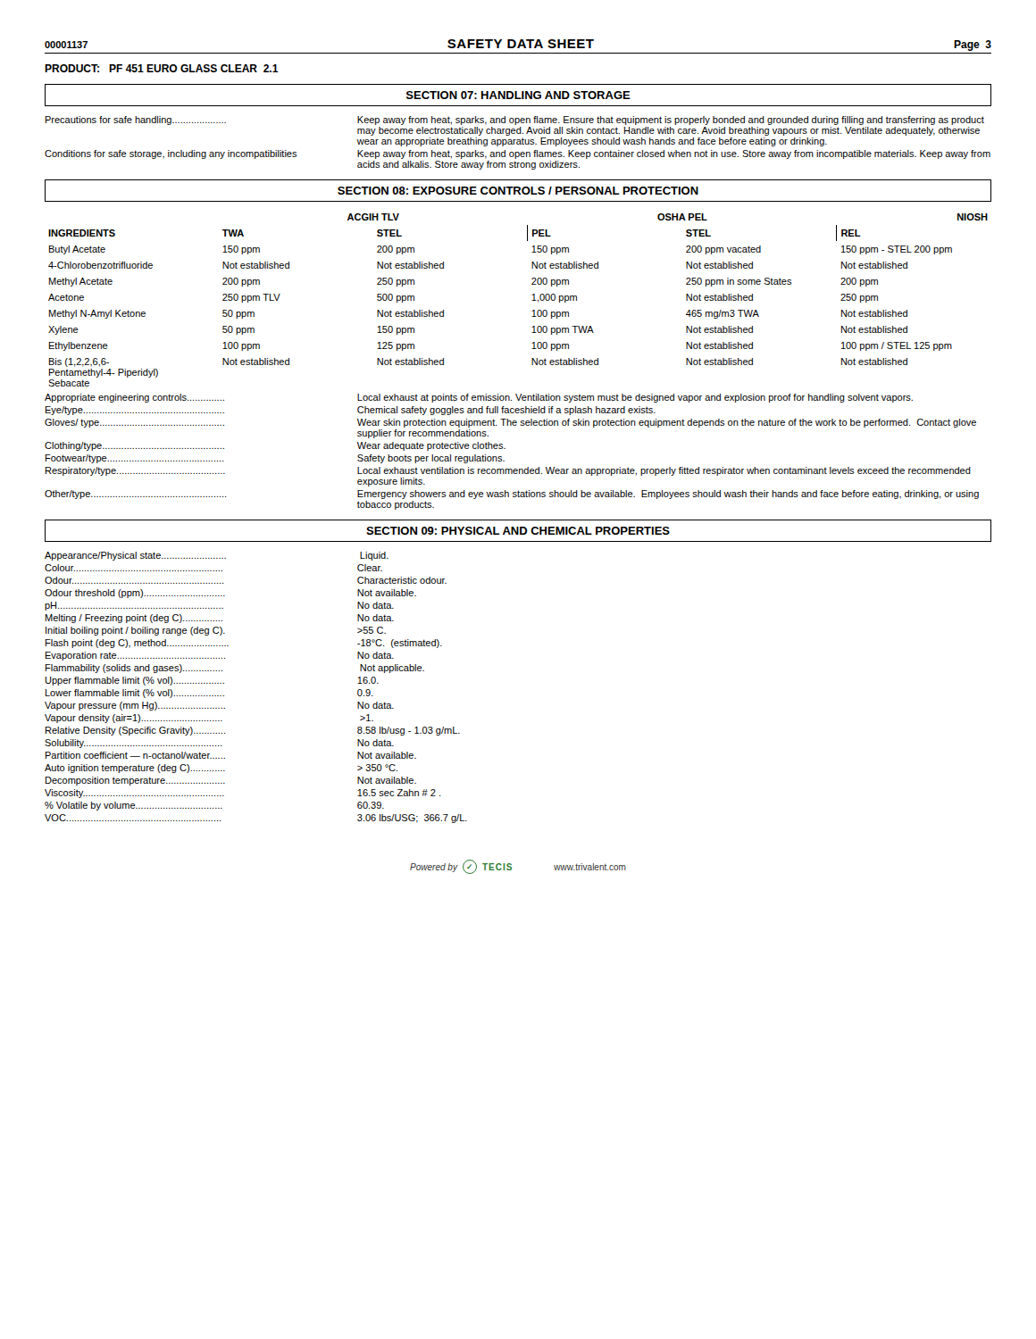00001137 SAFETY DATA SHEET Page 3
PRODUCT: PF 451 EURO GLASS CLEAR 2.1
SECTION 07: HANDLING AND STORAGE
| Precautions for safe handling .................... | Keep away from heat, sparks, and open flame. Ensure that equipment is properly bonded and grounded during filling and transferring as product may become electrostatically charged. Avoid all skin contact. Handle with care. Avoid breathing vapours or mist. Ventilate adequately, otherwise wear an appropriate breathing apparatus. Employees should wash hands and face before eating or drinking. |
| Conditions for safe storage, including any incompatibilities | Keep away from heat, sparks, and open flames. Keep container closed when not in use. Store away from incompatible materials. Keep away from acids and alkalis. Store away from strong oxidizers. |
SECTION 08: EXPOSURE CONTROLS / PERSONAL PROTECTION
| | ACGIH TLV | OSHA PEL | NIOSH |
| --- | --- | --- | --- |
| INGREDIENTS | TWA | STEL | PEL | STEL | REL |
| Butyl Acetate | 150 ppm | 200 ppm | 150 ppm | 200 ppm vacated | 150 ppm - STEL 200 ppm |
| 4-Chlorobenzotrifluoride | Not established | Not established | Not established | Not established | Not established |
| Methyl Acetate | 200 ppm | 250 ppm | 200 ppm | 250 ppm in some States | 200 ppm |
| Acetone | 250 ppm TLV | 500 ppm | 1,000 ppm | Not established | 250 ppm |
| Methyl N-Amyl Ketone | 50 ppm | Not established | 100 ppm | 465 mg/m3 TWA | Not established |
| Xylene | 50 ppm | 150 ppm | 100 ppm TWA | Not established | Not established |
| Ethylbenzene | 100 ppm | 125 ppm | 100 ppm | Not established | 100 ppm / STEL 125 ppm |
| Bis (1,2,2,6,6- Pentamethyl-4- Piperidyl) Sebacate | Not established | Not established | Not established | Not established | Not established |
| Appropriate engineering controls .............. | Local exhaust at points of emission. Ventilation system must be designed vapor and explosion proof for handling solvent vapors. |
| Eye/type .................................................... | Chemical safety goggles and full faceshield if a splash hazard exists. |
| Gloves/ type .............................................. | Wear skin protection equipment. The selection of skin protection equipment depends on the nature of the work to be performed. Contact glove supplier for recommendations. |
| Clothing/type ............................................. | Wear adequate protective clothes. |
| Footwear/type ........................................... | Safety boots per local regulations. |
| Respiratory/type ........................................ | Local exhaust ventilation is recommended. Wear an appropriate, properly fitted respirator when contaminant levels exceed the recommended exposure limits. |
| Other/type .................................................. | Emergency showers and eye wash stations should be available. Employees should wash their hands and face before eating, drinking, or using tobacco products. |
SECTION 09: PHYSICAL AND CHEMICAL PROPERTIES
| Appearance/Physical state ........................ | Liquid. |
| Colour ....................................................... | Clear. |
| Odour ........................................................ | Characteristic odour. |
| Odour threshold (ppm) .............................. | Not available. |
| pH ............................................................. | No data. |
| Melting / Freezing point (deg C) ............... | No data. |
| Initial boiling point / boiling range (deg C). | >55 C. |
| Flash point (deg C), method ....................... | -18°C. (estimated). |
| Evaporation rate ........................................ | No data. |
| Flammability (solids and gases) ............... | Not applicable. |
| Upper flammable limit (% vol) ................... | 16.0. |
| Lower flammable limit (% vol) ................... | 0.9. |
| Vapour pressure (mm Hg) ......................... | No data. |
| Vapour density (air=1) .............................. | >1. |
| Relative Density (Specific Gravity) ............ | 8.58 lb/usg - 1.03 g/mL. |
| Solubility ................................................... | No data. |
| Partition coefficient — n-octanol/water ...... | Not available. |
| Auto ignition temperature (deg C) ............. | > 350 °C. |
| Decomposition temperature ...................... | Not available. |
| Viscosity .................................................... | 16.5 sec Zahn # 2 . |
| % Volatile by volume ................................ | 60.39. |
| VOC ......................................................... | 3.06 lbs/USG; 366.7 g/L. |
Powered by ✓ TECIS www.trivalent.com